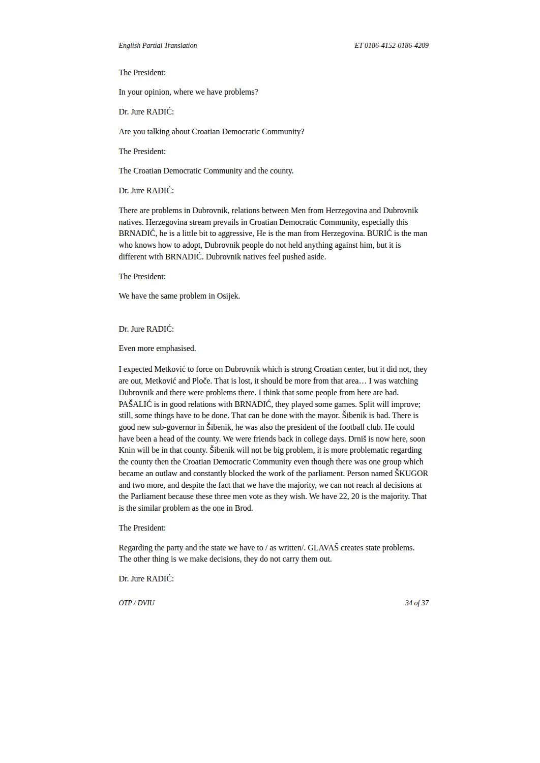English Partial Translation ET 0186-4152-0186-4209
The President:
In your opinion, where we have problems?
Dr. Jure RADIĆ:
Are you talking about Croatian Democratic Community?
The President:
The Croatian Democratic Community and the county.
Dr. Jure RADIĆ:
There are problems in Dubrovnik, relations between Men from Herzegovina and Dubrovnik natives. Herzegovina stream prevails in Croatian Democratic Community, especially this BRNADIĆ, he is a little bit to aggressive, He is the man from Herzegovina. BURIĆ is the man who knows how to adopt, Dubrovnik people do not held anything against him, but it is different with BRNADIĆ. Dubrovnik natives feel pushed aside.
The President:
We have the same problem in Osijek.
Dr. Jure RADIĆ:
Even more emphasised.
I expected Metković to force on Dubrovnik which is strong Croatian center, but it did not, they are out, Metković and Ploče. That is lost, it should be more from that area… I was watching Dubrovnik and there were problems there. I think that some people from here are bad. PAŠALIĆ is in good relations with BRNADIĆ, they played some games. Split will improve; still, some things have to be done. That can be done with the mayor. Šibenik is bad. There is good new sub-governor in Šibenik, he was also the president of the football club. He could have been a head of the county. We were friends back in college days. Drniš is now here, soon Knin will be in that county. Šibenik will not be big problem, it is more problematic regarding the county then the Croatian Democratic Community even though there was one group which became an outlaw and constantly blocked the work of the parliament. Person named ŠKUGOR and two more, and despite the fact that we have the majority, we can not reach al decisions at the Parliament because these three men vote as they wish. We have 22, 20 is the majority. That is the similar problem as the one in Brod.
The President:
Regarding the party and the state we have to / as written/. GLAVAŠ creates state problems. The other thing is we make decisions, they do not carry them out.
Dr. Jure RADIĆ:
OTP / DVIU 34 of 37